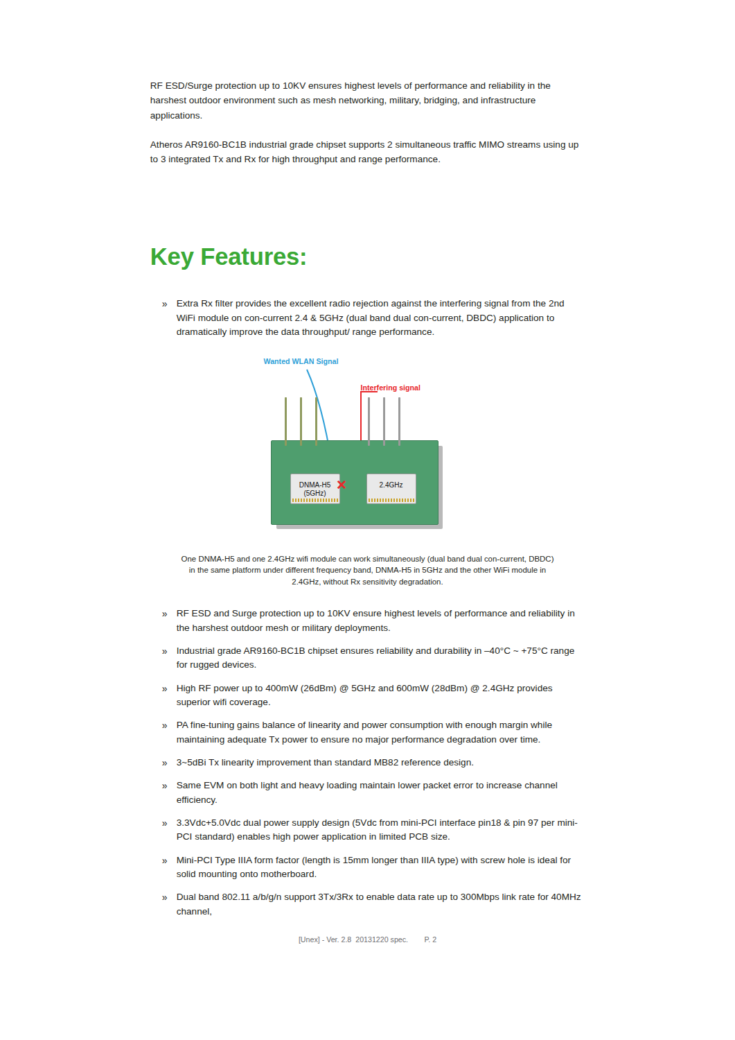RF ESD/Surge protection up to 10KV ensures highest levels of performance and reliability in the harshest outdoor environment such as mesh networking, military, bridging, and infrastructure applications.
Atheros AR9160-BC1B industrial grade chipset supports 2 simultaneous traffic MIMO streams using up to 3 integrated Tx and Rx for high throughput and range performance.
Key Features:
Extra Rx filter provides the excellent radio rejection against the interfering signal from the 2nd WiFi module on con-current 2.4 & 5GHz (dual band dual con-current, DBDC) application to dramatically improve the data throughput/ range performance.
Wanted WLAN Signal
Interfering signal
DNMA-H5
(5GHz)
2.4GHz
✕
One DNMA-H5 and one 2.4GHz wifi module can work simultaneously (dual band dual con-current, DBDC) in the same platform under different frequency band, DNMA-H5 in 5GHz and the other WiFi module in 2.4GHz, without Rx sensitivity degradation.
RF ESD and Surge protection up to 10KV ensure highest levels of performance and reliability in the harshest outdoor mesh or military deployments.
Industrial grade AR9160-BC1B chipset ensures reliability and durability in –40°C ~ +75°C range for rugged devices.
High RF power up to 400mW (26dBm) @ 5GHz and 600mW (28dBm) @ 2.4GHz provides superior wifi coverage.
PA fine-tuning gains balance of linearity and power consumption with enough margin while maintaining adequate Tx power to ensure no major performance degradation over time.
3~5dBi Tx linearity improvement than standard MB82 reference design.
Same EVM on both light and heavy loading maintain lower packet error to increase channel efficiency.
3.3Vdc+5.0Vdc dual power supply design (5Vdc from mini-PCI interface pin18 & pin 97 per mini-PCI standard) enables high power application in limited PCB size.
Mini-PCI Type IIIA form factor (length is 15mm longer than IIIA type) with screw hole is ideal for solid mounting onto motherboard.
Dual band 802.11 a/b/g/n support 3Tx/3Rx to enable data rate up to 300Mbps link rate for 40MHz channel,
[Unex] - Ver. 2.8 20131220 spec. P. 2